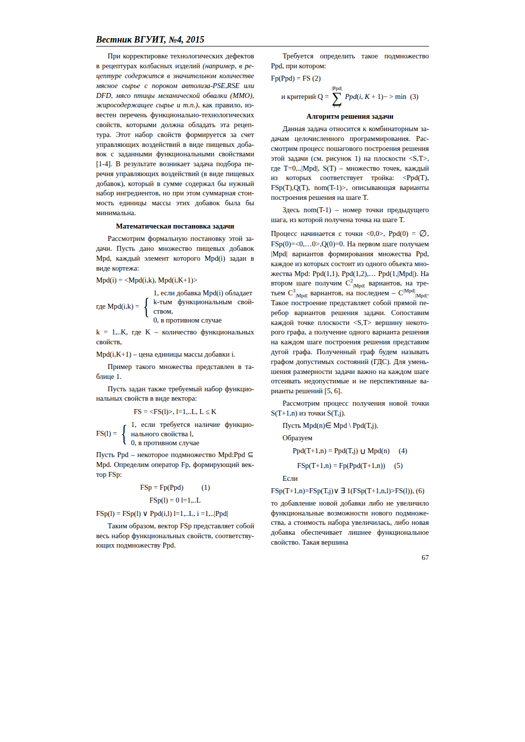Вестник ВГУИТ, №4, 2015
При корректировке технологических дефектов в рецептурах колбасных изделий (например, в рецептуре содержится в значительном количестве мясное сырье с пороком автолиза-PSE,RSE или DFD, мясо птицы механической обвалки (ММО), жиросодержащее сырье и т.п.), как правило, известен перечень функционально-технологических свойств, которыми должна обладать эта рецептура. Этот набор свойств формируется за счет управляющих воздействий в виде пищевых добавок с заданными функциональными свойствами [1-4]. В результате возникает задача подбора перечня управляющих воздействий (в виде пищевых добавок), который в сумме содержал бы нужный набор ингредиентов, но при этом суммарная стоимость единицы массы этих добавок была бы минимальна.
Математическая постановка задачи
Рассмотрим формальную постановку этой задачи. Пусть дано множество пищевых добавок Mpd, каждый элемент которого Mpd(i) задан в виде кортежа:
Mpd(i) = <Mpd(i,k), Mpd(i,K+1)>
где Mpd(i,k) = { 1, если добавка Mpd(i) обладает
k-тым функциональным свойством,
0, в противном случае
k = 1,..K, где K – количество функциональных свойств,
Mpd(i,K+1) – цена единицы массы добавки i.
Пример такого множества представлен в таблице 1.
Пусть задан также требуемый набор функциональных свойств в виде вектора:
FS = <FS(l)>, l=1,..L, L ≤ K
FS(l) = { 1, если требуется наличие функционального свойства l,
0, в противном случае
Пусть Ppd – некоторое подмножество Mpd:Ppd ⊆ Mpd. Определим оператор Fp, формирующий вектор FSp:
FSp = Fp(Ppd) (1)
FSp(l) = 0 l=1,..L
FSp(l) = FSp(l) ∨ Ppd(i,l) l=1,..L, i =1,..|Ppd|
Таким образом, вектор FSp представляет собой весь набор функциональных свойств, соответствующих подмножеству Ppd.
Требуется определить такое подмножество Ppd, при котором:
Fp(Ppd) = FS (2)
и критерий Q = |Ppd| ∑ i=1 Ppd(i, K + 1)− > min (3)
Алгоритм решения задачи
Данная задача относится к комбинаторным задачам целочисленного программирования. Рассмотрим процесс пошагового построения решения этой задачи (см. рисунок 1) на плоскости <S,T>, где T=0,..|Mpd|, S(T) – множество точек, каждый из которых соответствует тройка: <Ppd(T), FSp(T),Q(T), nom(T-1)>, описывающая варианты построения решения на шаге T.
Здесь nom(T-1) – номер точки предыдущего шага, из которой получена точка на шаге T.
Процесс начинается с точки <0,0>, Ppd(0) = ∅, FSp(0)=<0,…0>,Q(0)=0. На первом шаге получаем |Mpd| вариантов формирования множества Ppd, каждое из которых состоит из одного объекта множества Mpd: Ppd(1,1), Ppd(1,2),… Ppd(1,|Mpd|). На втором шаге получим C2|Mpd| вариантов, на третьем C3|Mpd| вариантов, на последнем – C|Mpd||Mpd|. Такое построение представляет собой прямой перебор вариантов решения задачи. Сопоставим каждой точке плоскости <S,T> вершину некоторого графа, а получение одного варианта решения на каждом шаге построения решения представим дугой графа. Полученный граф будем называть графом допустимых состояний (ГДС). Для уменьшения размерности задачи важно на каждом шаге отсеивать недопустимые и не перспективные варианты решений [5, 6].
Рассмотрим процесс получения новой точки S(T+1,n) из точки S(T,j).
Пусть Mpd(n)∈ Mpd \ Ppd(T,j).
Образуем
Ppd(T+1,n) = Ppd(T,j) ∪ Mpd(n) (4)
FSp(T+1,n) = Fp(Ppd(T+1,n)) (5)
Если
FSp(T+1,n)=FSp(T,j)∨ ∃ 1(FSp(T+1,n,l)>FS(l)), (6)
то добавление новой добавки либо не увеличило функциональные возможности нового подмножества, а стоимость набора увеличилась, либо новая добавка обеспечивает лишнее функциональное свойство. Такая вершина
67